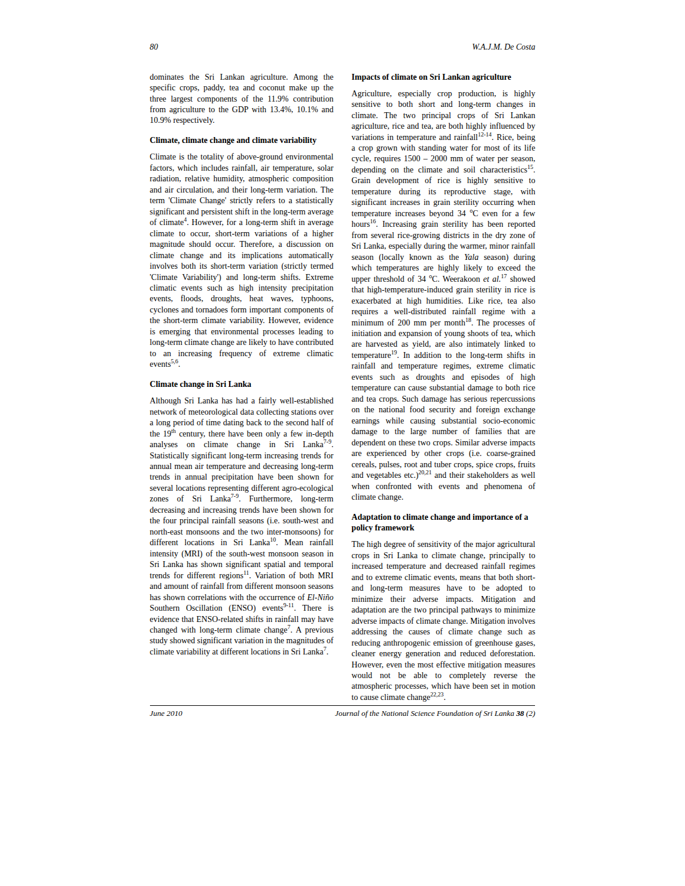80 W.A.J.M. De Costa
dominates the Sri Lankan agriculture. Among the specific crops, paddy, tea and coconut make up the three largest components of the 11.9% contribution from agriculture to the GDP with 13.4%, 10.1% and 10.9% respectively.
Climate, climate change and climate variability
Climate is the totality of above-ground environmental factors, which includes rainfall, air temperature, solar radiation, relative humidity, atmospheric composition and air circulation, and their long-term variation. The term 'Climate Change' strictly refers to a statistically significant and persistent shift in the long-term average of climate4. However, for a long-term shift in average climate to occur, short-term variations of a higher magnitude should occur. Therefore, a discussion on climate change and its implications automatically involves both its short-term variation (strictly termed 'Climate Variability') and long-term shifts. Extreme climatic events such as high intensity precipitation events, floods, droughts, heat waves, typhoons, cyclones and tornadoes form important components of the short-term climate variability. However, evidence is emerging that environmental processes leading to long-term climate change are likely to have contributed to an increasing frequency of extreme climatic events5,6.
Climate change in Sri Lanka
Although Sri Lanka has had a fairly well-established network of meteorological data collecting stations over a long period of time dating back to the second half of the 19th century, there have been only a few in-depth analyses on climate change in Sri Lanka7-9. Statistically significant long-term increasing trends for annual mean air temperature and decreasing long-term trends in annual precipitation have been shown for several locations representing different agro-ecological zones of Sri Lanka7-9. Furthermore, long-term decreasing and increasing trends have been shown for the four principal rainfall seasons (i.e. south-west and north-east monsoons and the two inter-monsoons) for different locations in Sri Lanka10. Mean rainfall intensity (MRI) of the south-west monsoon season in Sri Lanka has shown significant spatial and temporal trends for different regions11. Variation of both MRI and amount of rainfall from different monsoon seasons has shown correlations with the occurrence of El-Niño Southern Oscillation (ENSO) events9-11. There is evidence that ENSO-related shifts in rainfall may have changed with long-term climate change7. A previous study showed significant variation in the magnitudes of climate variability at different locations in Sri Lanka7.
Impacts of climate on Sri Lankan agriculture
Agriculture, especially crop production, is highly sensitive to both short and long-term changes in climate. The two principal crops of Sri Lankan agriculture, rice and tea, are both highly influenced by variations in temperature and rainfall12-14. Rice, being a crop grown with standing water for most of its life cycle, requires 1500 – 2000 mm of water per season, depending on the climate and soil characteristics15. Grain development of rice is highly sensitive to temperature during its reproductive stage, with significant increases in grain sterility occurring when temperature increases beyond 34 oC even for a few hours16. Increasing grain sterility has been reported from several rice-growing districts in the dry zone of Sri Lanka, especially during the warmer, minor rainfall season (locally known as the Yala season) during which temperatures are highly likely to exceed the upper threshold of 34 oC. Weerakoon et al.17 showed that high-temperature-induced grain sterility in rice is exacerbated at high humidities. Like rice, tea also requires a well-distributed rainfall regime with a minimum of 200 mm per month18. The processes of initiation and expansion of young shoots of tea, which are harvested as yield, are also intimately linked to temperature19. In addition to the long-term shifts in rainfall and temperature regimes, extreme climatic events such as droughts and episodes of high temperature can cause substantial damage to both rice and tea crops. Such damage has serious repercussions on the national food security and foreign exchange earnings while causing substantial socio-economic damage to the large number of families that are dependent on these two crops. Similar adverse impacts are experienced by other crops (i.e. coarse-grained cereals, pulses, root and tuber crops, spice crops, fruits and vegetables etc.)20,21 and their stakeholders as well when confronted with events and phenomena of climate change.
Adaptation to climate change and importance of a policy framework
The high degree of sensitivity of the major agricultural crops in Sri Lanka to climate change, principally to increased temperature and decreased rainfall regimes and to extreme climatic events, means that both short- and long-term measures have to be adopted to minimize their adverse impacts. Mitigation and adaptation are the two principal pathways to minimize adverse impacts of climate change. Mitigation involves addressing the causes of climate change such as reducing anthropogenic emission of greenhouse gases, cleaner energy generation and reduced deforestation. However, even the most effective mitigation measures would not be able to completely reverse the atmospheric processes, which have been set in motion to cause climate change22,23.
June 2010 Journal of the National Science Foundation of Sri Lanka 38 (2)